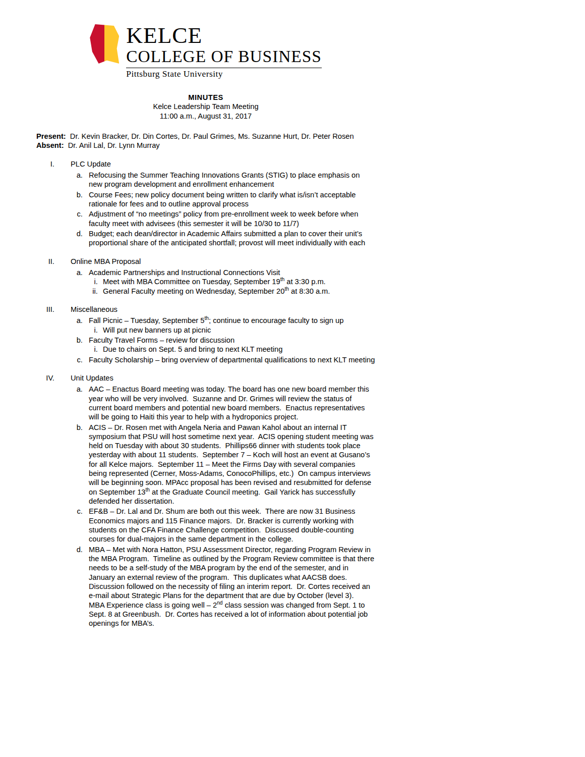KELCE
COLLEGE OF BUSINESS
Pittsburg State University
MINUTES
Kelce Leadership Team Meeting
11:00 a.m., August 31, 2017
Present: Dr. Kevin Bracker, Dr. Din Cortes, Dr. Paul Grimes, Ms. Suzanne Hurt, Dr. Peter Rosen
Absent: Dr. Anil Lal, Dr. Lynn Murray
PLC Update
Refocusing the Summer Teaching Innovations Grants (STIG) to place emphasis on new program development and enrollment enhancement
Course Fees; new policy document being written to clarify what is/isn’t acceptable rationale for fees and to outline approval process
Adjustment of “no meetings” policy from pre-enrollment week to week before when faculty meet with advisees (this semester it will be 10/30 to 11/7)
Budget; each dean/director in Academic Affairs submitted a plan to cover their unit’s proportional share of the anticipated shortfall; provost will meet individually with each
Online MBA Proposal
Academic Partnerships and Instructional Connections Visit
Meet with MBA Committee on Tuesday, September 19th at 3:30 p.m.
General Faculty meeting on Wednesday, September 20th at 8:30 a.m.
Miscellaneous
Fall Picnic – Tuesday, September 5th; continue to encourage faculty to sign up
Will put new banners up at picnic
Faculty Travel Forms – review for discussion
Due to chairs on Sept. 5 and bring to next KLT meeting
Faculty Scholarship – bring overview of departmental qualifications to next KLT meeting
Unit Updates
AAC – Enactus Board meeting was today. The board has one new board member this year who will be very involved. Suzanne and Dr. Grimes will review the status of current board members and potential new board members. Enactus representatives will be going to Haiti this year to help with a hydroponics project.
ACIS – Dr. Rosen met with Angela Neria and Pawan Kahol about an internal IT symposium that PSU will host sometime next year. ACIS opening student meeting was held on Tuesday with about 30 students. Phillips66 dinner with students took place yesterday with about 11 students. September 7 – Koch will host an event at Gusano’s for all Kelce majors. September 11 – Meet the Firms Day with several companies being represented (Cerner, Moss-Adams, ConocoPhillips, etc.) On campus interviews will be beginning soon. MPAcc proposal has been revised and resubmitted for defense on September 13th at the Graduate Council meeting. Gail Yarick has successfully defended her dissertation.
EF&B – Dr. Lal and Dr. Shum are both out this week. There are now 31 Business Economics majors and 115 Finance majors. Dr. Bracker is currently working with students on the CFA Finance Challenge competition. Discussed double-counting courses for dual-majors in the same department in the college.
MBA – Met with Nora Hatton, PSU Assessment Director, regarding Program Review in the MBA Program. Timeline as outlined by the Program Review committee is that there needs to be a self-study of the MBA program by the end of the semester, and in January an external review of the program. This duplicates what AACSB does. Discussion followed on the necessity of filing an interim report. Dr. Cortes received an e-mail about Strategic Plans for the department that are due by October (level 3). MBA Experience class is going well – 2nd class session was changed from Sept. 1 to Sept. 8 at Greenbush. Dr. Cortes has received a lot of information about potential job openings for MBA’s.